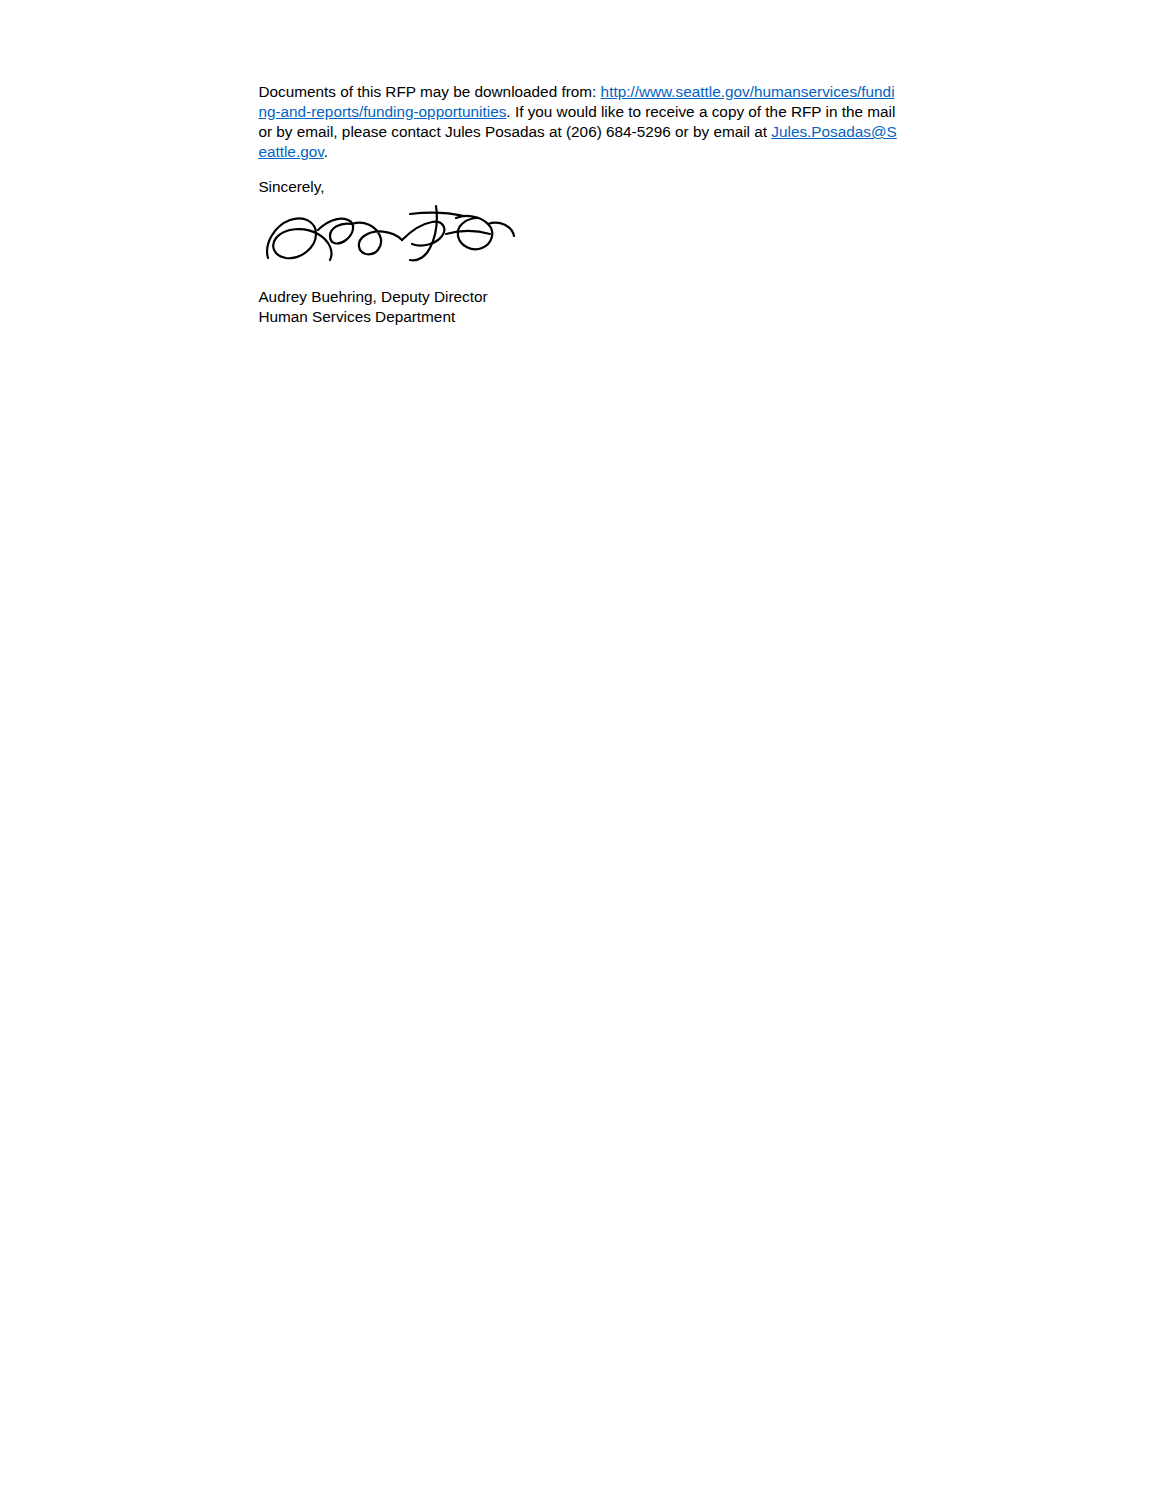Documents of this RFP may be downloaded from: http://www.seattle.gov/humanservices/funding-and-reports/funding-opportunities. If you would like to receive a copy of the RFP in the mail or by email, please contact Jules Posadas at (206) 684-5296 or by email at Jules.Posadas@Seattle.gov.
Sincerely,
Audrey Buehring, Deputy Director
Human Services Department